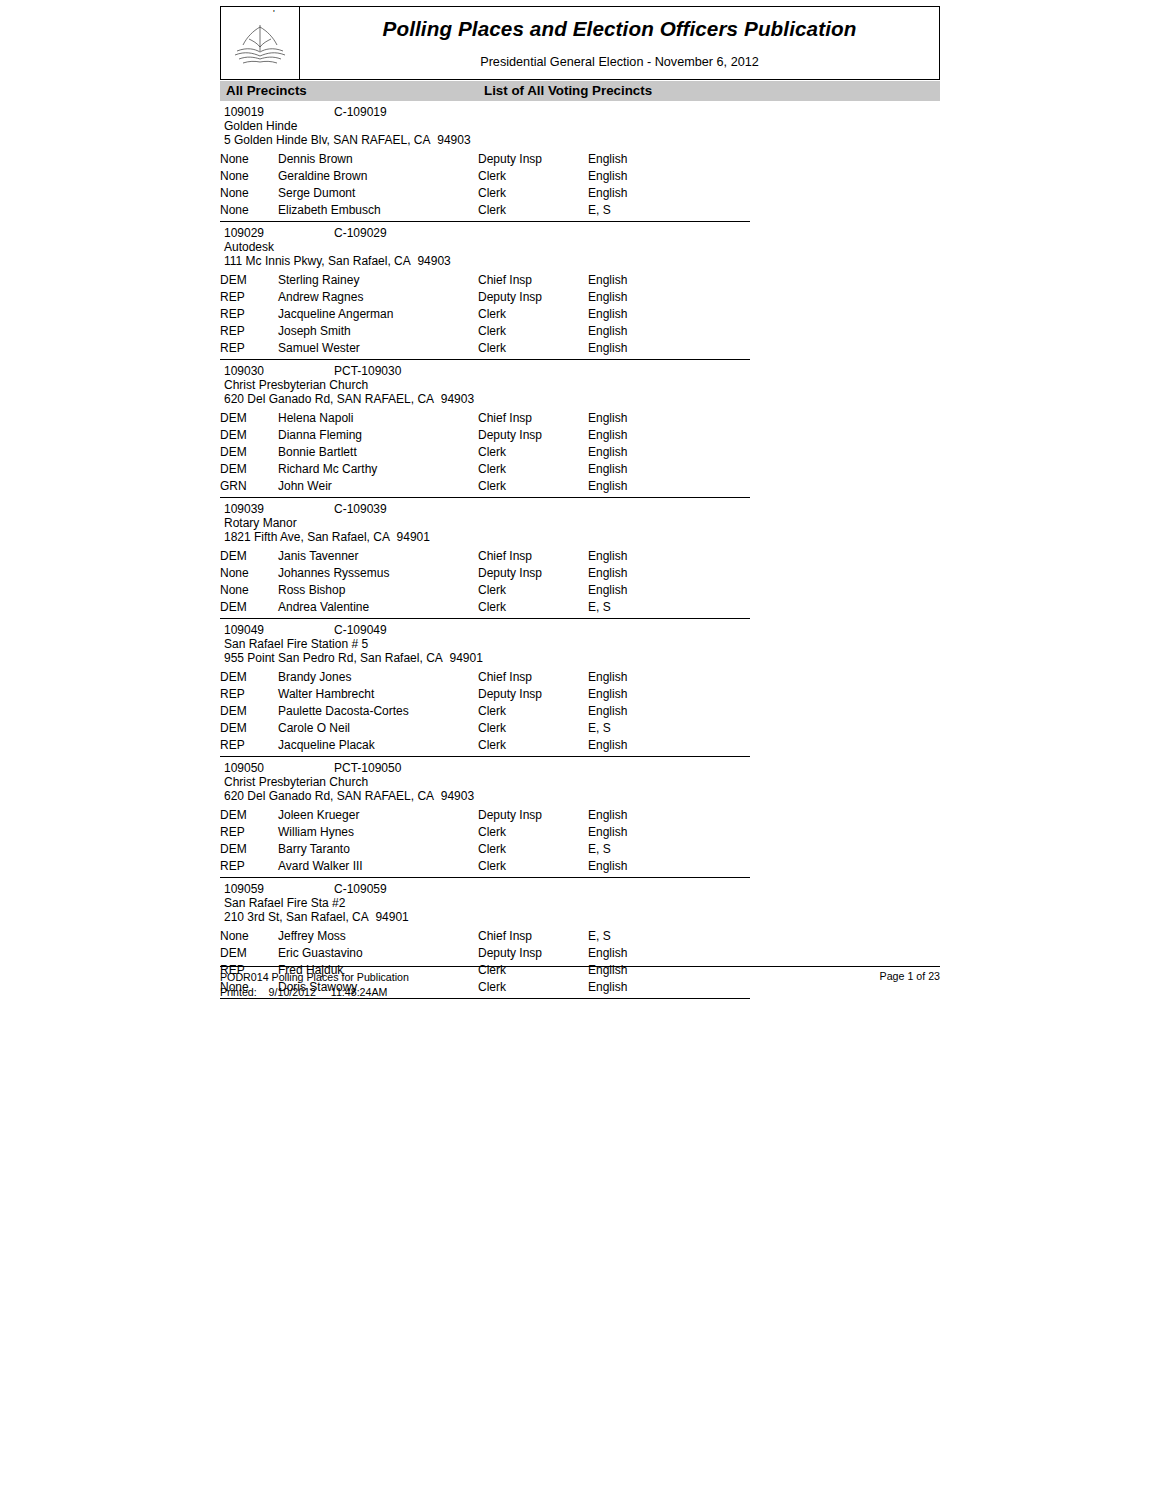'
Polling Places and Election Officers Publication
Presidential General Election - November 6, 2012
All Precincts
List of All Voting Precincts
109019
C-109019
Golden Hinde
5 Golden Hinde Blv, SAN RAFAEL, CA 94903
| None | Dennis Brown | Deputy Insp | English |
| None | Geraldine Brown | Clerk | English |
| None | Serge Dumont | Clerk | English |
| None | Elizabeth Embusch | Clerk | E, S |
109029
C-109029
Autodesk
111 Mc Innis Pkwy, San Rafael, CA 94903
| DEM | Sterling Rainey | Chief Insp | English |
| REP | Andrew Ragnes | Deputy Insp | English |
| REP | Jacqueline Angerman | Clerk | English |
| REP | Joseph Smith | Clerk | English |
| REP | Samuel Wester | Clerk | English |
109030
PCT-109030
Christ Presbyterian Church
620 Del Ganado Rd, SAN RAFAEL, CA 94903
| DEM | Helena Napoli | Chief Insp | English |
| DEM | Dianna Fleming | Deputy Insp | English |
| DEM | Bonnie Bartlett | Clerk | English |
| DEM | Richard Mc Carthy | Clerk | English |
| GRN | John Weir | Clerk | English |
109039
C-109039
Rotary Manor
1821 Fifth Ave, San Rafael, CA 94901
| DEM | Janis Tavenner | Chief Insp | English |
| None | Johannes Ryssemus | Deputy Insp | English |
| None | Ross Bishop | Clerk | English |
| DEM | Andrea Valentine | Clerk | E, S |
109049
C-109049
San Rafael Fire Station # 5
955 Point San Pedro Rd, San Rafael, CA 94901
| DEM | Brandy Jones | Chief Insp | English |
| REP | Walter Hambrecht | Deputy Insp | English |
| DEM | Paulette Dacosta-Cortes | Clerk | English |
| DEM | Carole O Neil | Clerk | E, S |
| REP | Jacqueline Placak | Clerk | English |
109050
PCT-109050
Christ Presbyterian Church
620 Del Ganado Rd, SAN RAFAEL, CA 94903
| DEM | Joleen Krueger | Deputy Insp | English |
| REP | William Hynes | Clerk | English |
| DEM | Barry Taranto | Clerk | E, S |
| REP | Avard Walker III | Clerk | English |
109059
C-109059
San Rafael Fire Sta #2
210 3rd St, San Rafael, CA 94901
| None | Jeffrey Moss | Chief Insp | E, S |
| DEM | Eric Guastavino | Deputy Insp | English |
| REP | Fred Hajduk | Clerk | English |
| None | Doris Stawowy | Clerk | English |
PODR014 Polling Places for Publication
Printed: 9/10/2012 11:48:24AM
Page 1 of 23